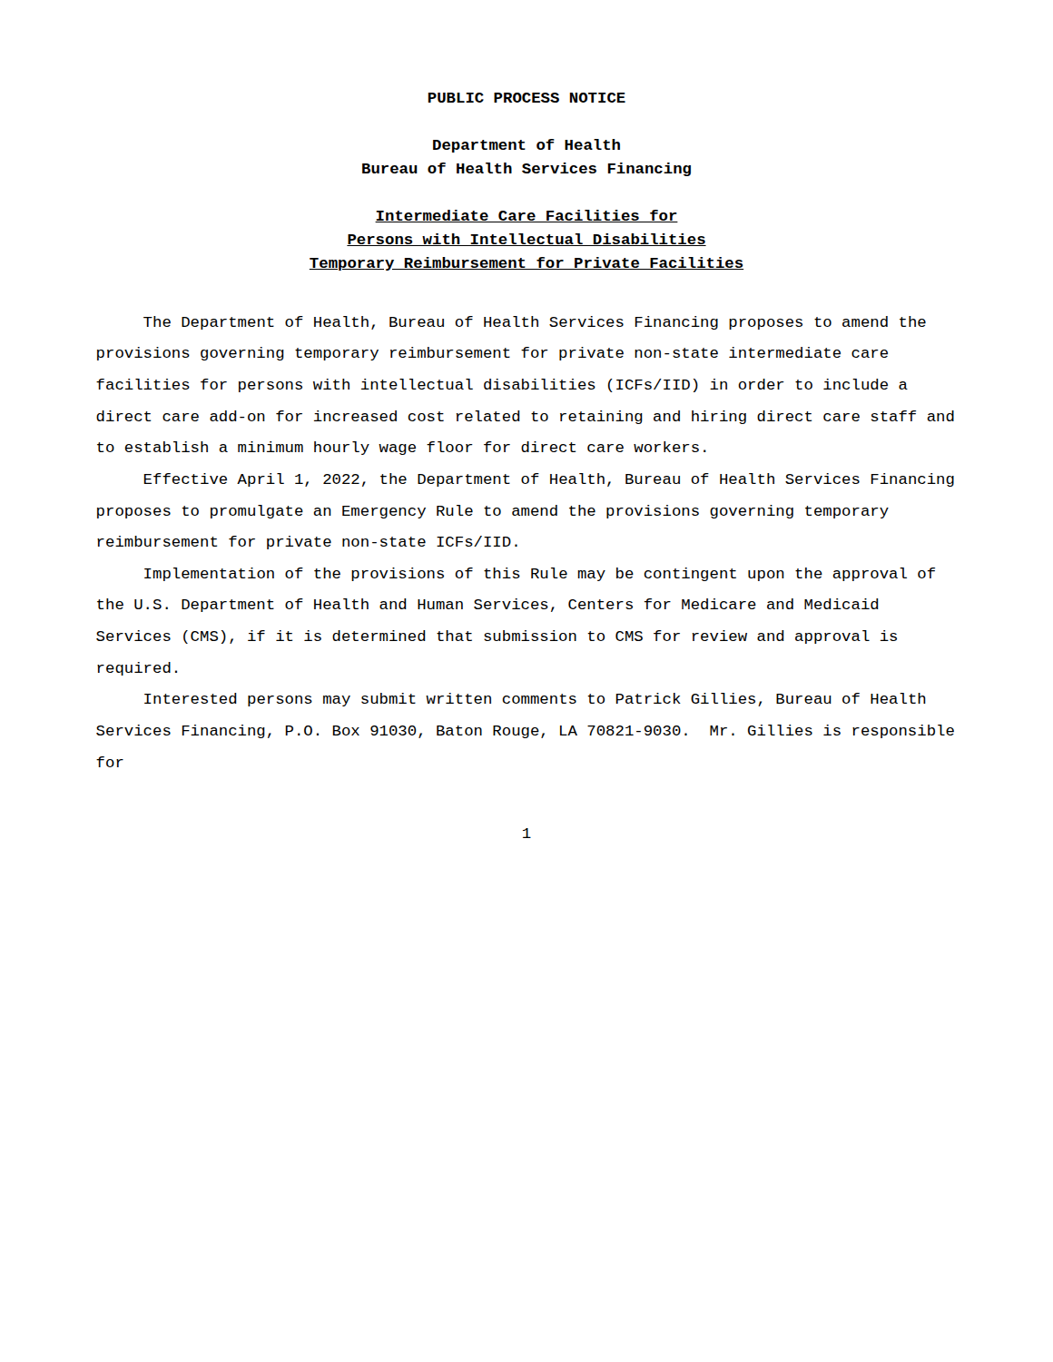PUBLIC PROCESS NOTICE
Department of Health
Bureau of Health Services Financing
Intermediate Care Facilities for
Persons with Intellectual Disabilities
Temporary Reimbursement for Private Facilities
The Department of Health, Bureau of Health Services Financing proposes to amend the provisions governing temporary reimbursement for private non-state intermediate care facilities for persons with intellectual disabilities (ICFs/IID) in order to include a direct care add-on for increased cost related to retaining and hiring direct care staff and to establish a minimum hourly wage floor for direct care workers.
Effective April 1, 2022, the Department of Health, Bureau of Health Services Financing proposes to promulgate an Emergency Rule to amend the provisions governing temporary reimbursement for private non-state ICFs/IID.
Implementation of the provisions of this Rule may be contingent upon the approval of the U.S. Department of Health and Human Services, Centers for Medicare and Medicaid Services (CMS), if it is determined that submission to CMS for review and approval is required.
Interested persons may submit written comments to Patrick Gillies, Bureau of Health Services Financing, P.O. Box 91030, Baton Rouge, LA 70821-9030. Mr. Gillies is responsible for
1